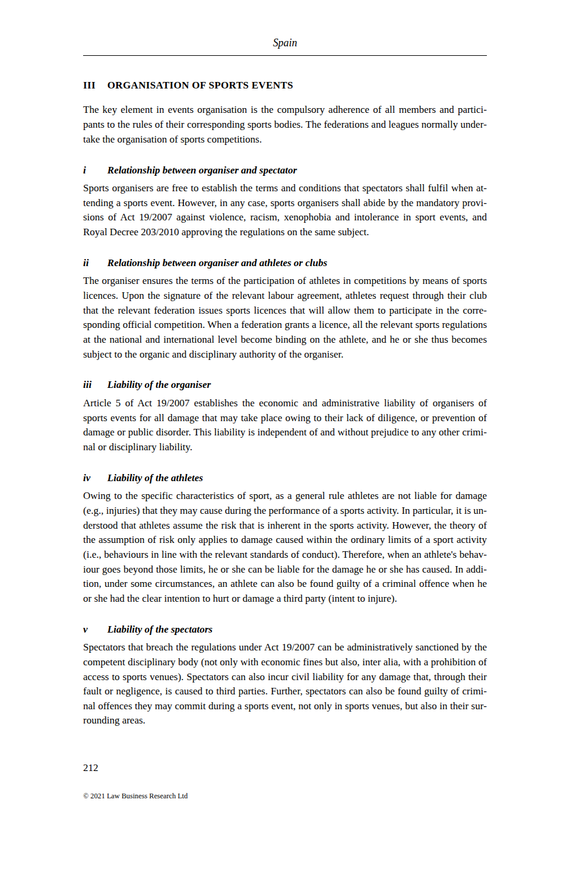Spain
IIIORGANISATION OF SPORTS EVENTS
The key element in events organisation is the compulsory adherence of all members and participants to the rules of their corresponding sports bodies. The federations and leagues normally undertake the organisation of sports competitions.
i Relationship between organiser and spectator
Sports organisers are free to establish the terms and conditions that spectators shall fulfil when attending a sports event. However, in any case, sports organisers shall abide by the mandatory provisions of Act 19/2007 against violence, racism, xenophobia and intolerance in sport events, and Royal Decree 203/2010 approving the regulations on the same subject.
ii Relationship between organiser and athletes or clubs
The organiser ensures the terms of the participation of athletes in competitions by means of sports licences. Upon the signature of the relevant labour agreement, athletes request through their club that the relevant federation issues sports licences that will allow them to participate in the corresponding official competition. When a federation grants a licence, all the relevant sports regulations at the national and international level become binding on the athlete, and he or she thus becomes subject to the organic and disciplinary authority of the organiser.
iii Liability of the organiser
Article 5 of Act 19/2007 establishes the economic and administrative liability of organisers of sports events for all damage that may take place owing to their lack of diligence, or prevention of damage or public disorder. This liability is independent of and without prejudice to any other criminal or disciplinary liability.
iv Liability of the athletes
Owing to the specific characteristics of sport, as a general rule athletes are not liable for damage (e.g., injuries) that they may cause during the performance of a sports activity. In particular, it is understood that athletes assume the risk that is inherent in the sports activity. However, the theory of the assumption of risk only applies to damage caused within the ordinary limits of a sport activity (i.e., behaviours in line with the relevant standards of conduct). Therefore, when an athlete's behaviour goes beyond those limits, he or she can be liable for the damage he or she has caused. In addition, under some circumstances, an athlete can also be found guilty of a criminal offence when he or she had the clear intention to hurt or damage a third party (intent to injure).
v Liability of the spectators
Spectators that breach the regulations under Act 19/2007 can be administratively sanctioned by the competent disciplinary body (not only with economic fines but also, inter alia, with a prohibition of access to sports venues). Spectators can also incur civil liability for any damage that, through their fault or negligence, is caused to third parties. Further, spectators can also be found guilty of criminal offences they may commit during a sports event, not only in sports venues, but also in their surrounding areas.
212
© 2021 Law Business Research Ltd